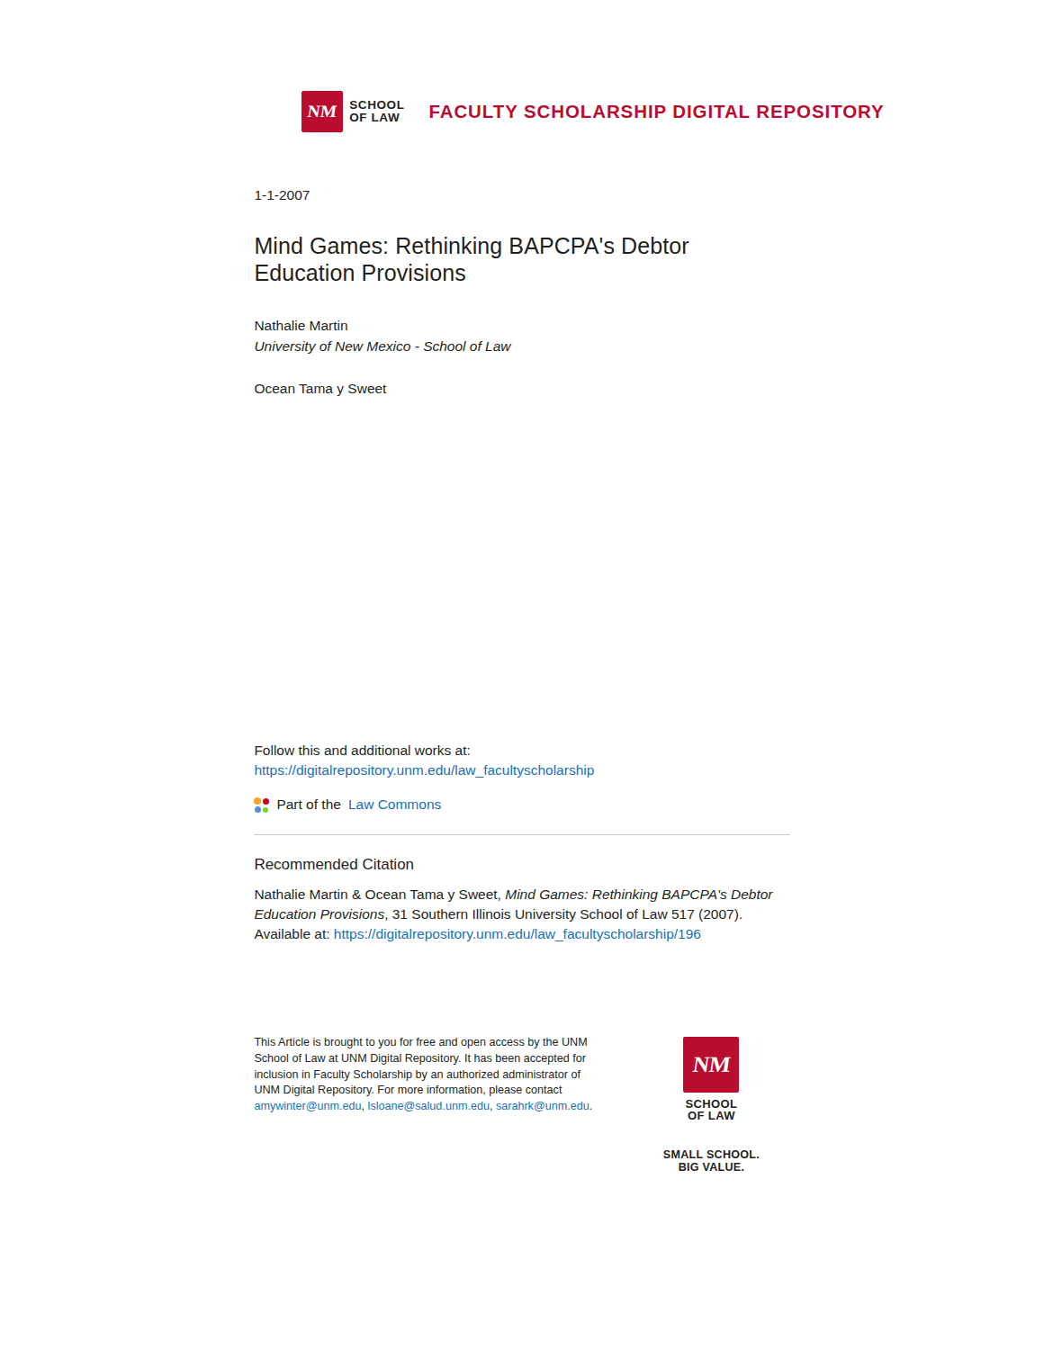NM
SCHOOL
OF LAW
FACULTY SCHOLARSHIP DIGITAL REPOSITORY
1-1-2007
Mind Games: Rethinking BAPCPA's Debtor Education Provisions
Nathalie Martin
University of New Mexico - School of Law
Ocean Tama y Sweet
Follow this and additional works at: https://digitalrepository.unm.edu/law_facultyscholarship
Part of the Law Commons
Recommended Citation
Nathalie Martin & Ocean Tama y Sweet, Mind Games: Rethinking BAPCPA's Debtor Education Provisions, 31 Southern Illinois University School of Law 517 (2007).
Available at: https://digitalrepository.unm.edu/law_facultyscholarship/196
This Article is brought to you for free and open access by the UNM School of Law at UNM Digital Repository. It has been accepted for inclusion in Faculty Scholarship by an authorized administrator of UNM Digital Repository. For more information, please contact amywinter@unm.edu, lsloane@salud.unm.edu, sarahrk@unm.edu.
NM
SCHOOL
OF LAW
SMALL SCHOOL.
BIG VALUE.